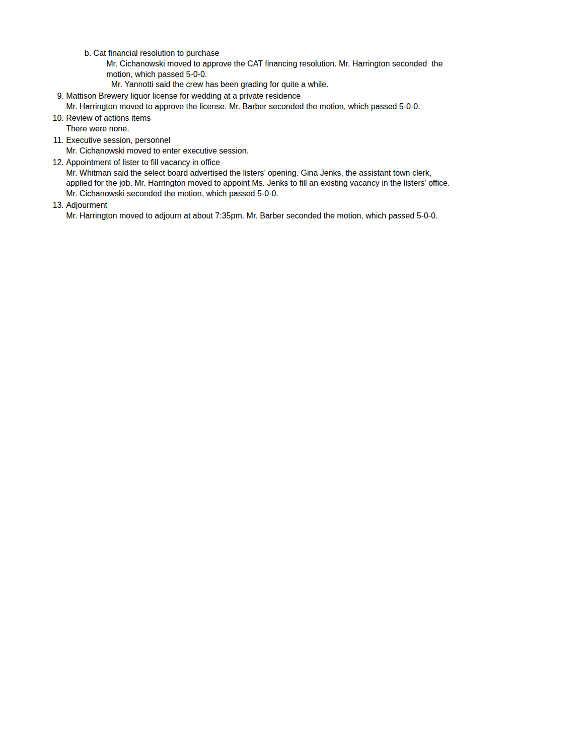Cat financial resolution to purchase
Mr. Cichanowski moved to approve the CAT financing resolution. Mr. Harrington seconded the motion, which passed 5-0-0.
Mr. Yannotti said the crew has been grading for quite a while.
Mattison Brewery liquor license for wedding at a private residence
Mr. Harrington moved to approve the license. Mr. Barber seconded the motion, which passed 5-0-0.
Review of actions items
There were none.
Executive session, personnel
Mr. Cichanowski moved to enter executive session.
Appointment of lister to fill vacancy in office
Mr. Whitman said the select board advertised the listers’ opening. Gina Jenks, the assistant town clerk, applied for the job. Mr. Harrington moved to appoint Ms. Jenks to fill an existing vacancy in the listers’ office. Mr. Cichanowski seconded the motion, which passed 5-0-0.
Adjourment
Mr. Harrington moved to adjourn at about 7:35pm. Mr. Barber seconded the motion, which passed 5-0-0.